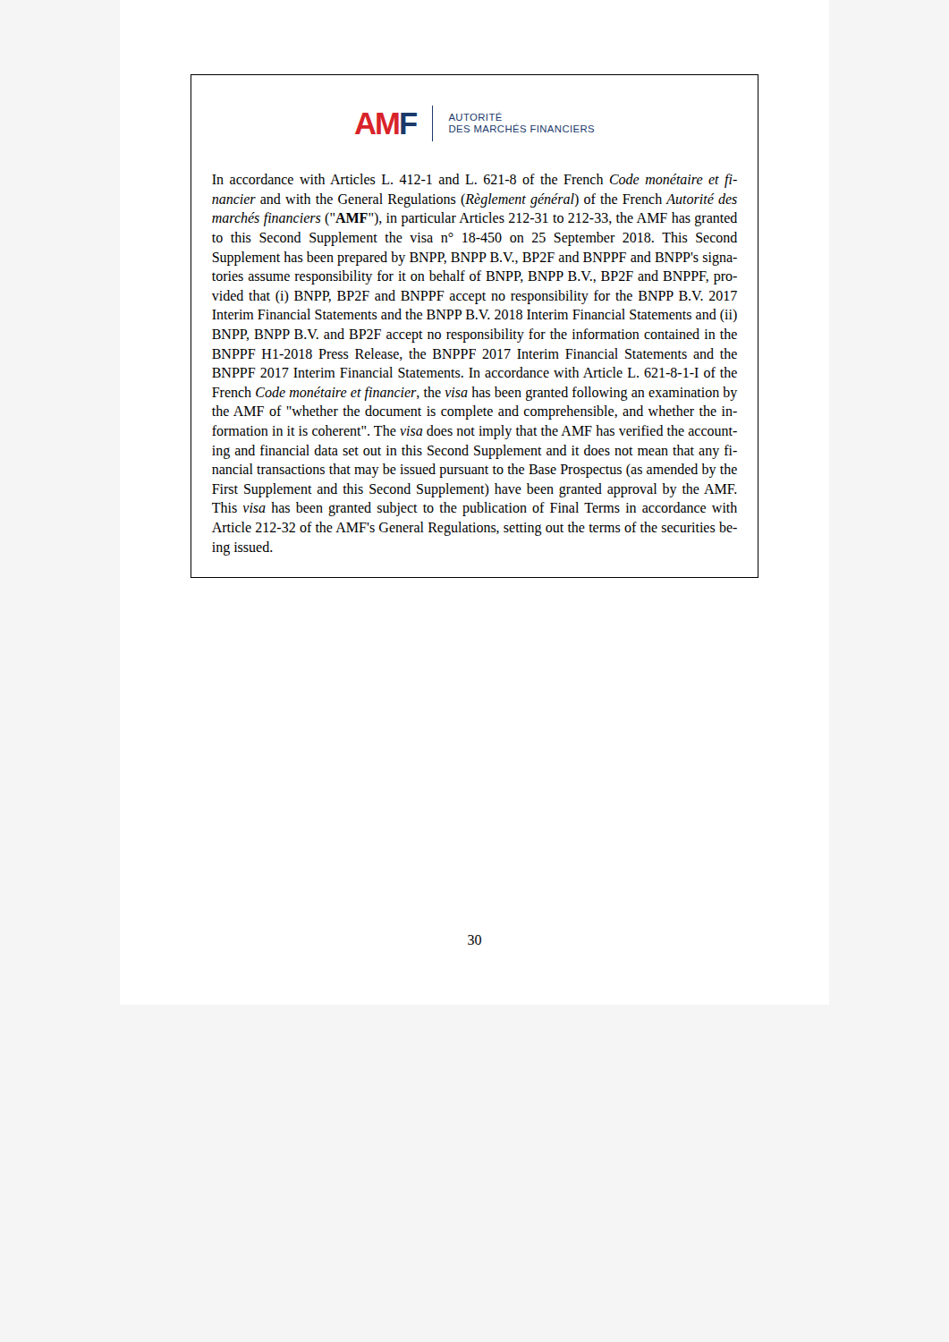AMF AUTORITÉ DES MARCHÉS FINANCIERS
In accordance with Articles L. 412-1 and L. 621-8 of the French Code monétaire et financier and with the General Regulations (Règlement général) of the French Autorité des marchés financiers ("AMF"), in particular Articles 212-31 to 212-33, the AMF has granted to this Second Supplement the visa n° 18-450 on 25 September 2018. This Second Supplement has been prepared by BNPP, BNPP B.V., BP2F and BNPPF and BNPP's signatories assume responsibility for it on behalf of BNPP, BNPP B.V., BP2F and BNPPF, provided that (i) BNPP, BP2F and BNPPF accept no responsibility for the BNPP B.V. 2017 Interim Financial Statements and the BNPP B.V. 2018 Interim Financial Statements and (ii) BNPP, BNPP B.V. and BP2F accept no responsibility for the information contained in the BNPPF H1-2018 Press Release, the BNPPF 2017 Interim Financial Statements and the BNPPF 2017 Interim Financial Statements. In accordance with Article L. 621-8-1-I of the French Code monétaire et financier, the visa has been granted following an examination by the AMF of "whether the document is complete and comprehensible, and whether the information in it is coherent". The visa does not imply that the AMF has verified the accounting and financial data set out in this Second Supplement and it does not mean that any financial transactions that may be issued pursuant to the Base Prospectus (as amended by the First Supplement and this Second Supplement) have been granted approval by the AMF. This visa has been granted subject to the publication of Final Terms in accordance with Article 212-32 of the AMF's General Regulations, setting out the terms of the securities being issued.
30